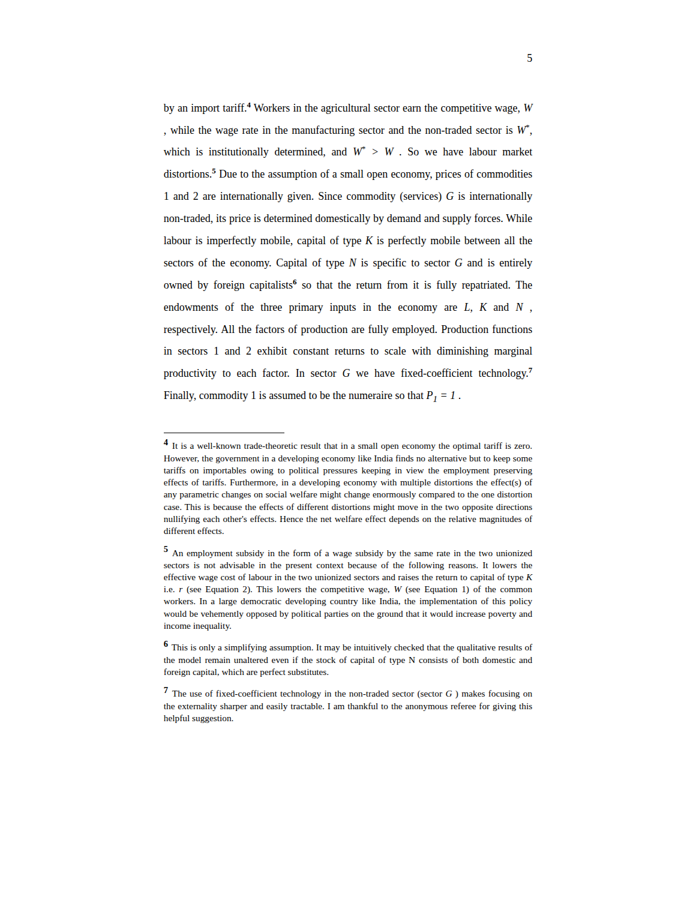5
by an import tariff.4 Workers in the agricultural sector earn the competitive wage, W , while the wage rate in the manufacturing sector and the non-traded sector is W*, which is institutionally determined, and W* > W . So we have labour market distortions.5 Due to the assumption of a small open economy, prices of commodities 1 and 2 are internationally given. Since commodity (services) G is internationally non-traded, its price is determined domestically by demand and supply forces. While labour is imperfectly mobile, capital of type K is perfectly mobile between all the sectors of the economy. Capital of type N is specific to sector G and is entirely owned by foreign capitalists6 so that the return from it is fully repatriated. The endowments of the three primary inputs in the economy are L, K and N , respectively. All the factors of production are fully employed. Production functions in sectors 1 and 2 exhibit constant returns to scale with diminishing marginal productivity to each factor. In sector G we have fixed-coefficient technology.7 Finally, commodity 1 is assumed to be the numeraire so that P1 = 1 .
4 It is a well-known trade-theoretic result that in a small open economy the optimal tariff is zero. However, the government in a developing economy like India finds no alternative but to keep some tariffs on importables owing to political pressures keeping in view the employment preserving effects of tariffs. Furthermore, in a developing economy with multiple distortions the effect(s) of any parametric changes on social welfare might change enormously compared to the one distortion case. This is because the effects of different distortions might move in the two opposite directions nullifying each other's effects. Hence the net welfare effect depends on the relative magnitudes of different effects.
5 An employment subsidy in the form of a wage subsidy by the same rate in the two unionized sectors is not advisable in the present context because of the following reasons. It lowers the effective wage cost of labour in the two unionized sectors and raises the return to capital of type K i.e. r (see Equation 2). This lowers the competitive wage, W (see Equation 1) of the common workers. In a large democratic developing country like India, the implementation of this policy would be vehemently opposed by political parties on the ground that it would increase poverty and income inequality.
6 This is only a simplifying assumption. It may be intuitively checked that the qualitative results of the model remain unaltered even if the stock of capital of type N consists of both domestic and foreign capital, which are perfect substitutes.
7 The use of fixed-coefficient technology in the non-traded sector (sector G ) makes focusing on the externality sharper and easily tractable. I am thankful to the anonymous referee for giving this helpful suggestion.